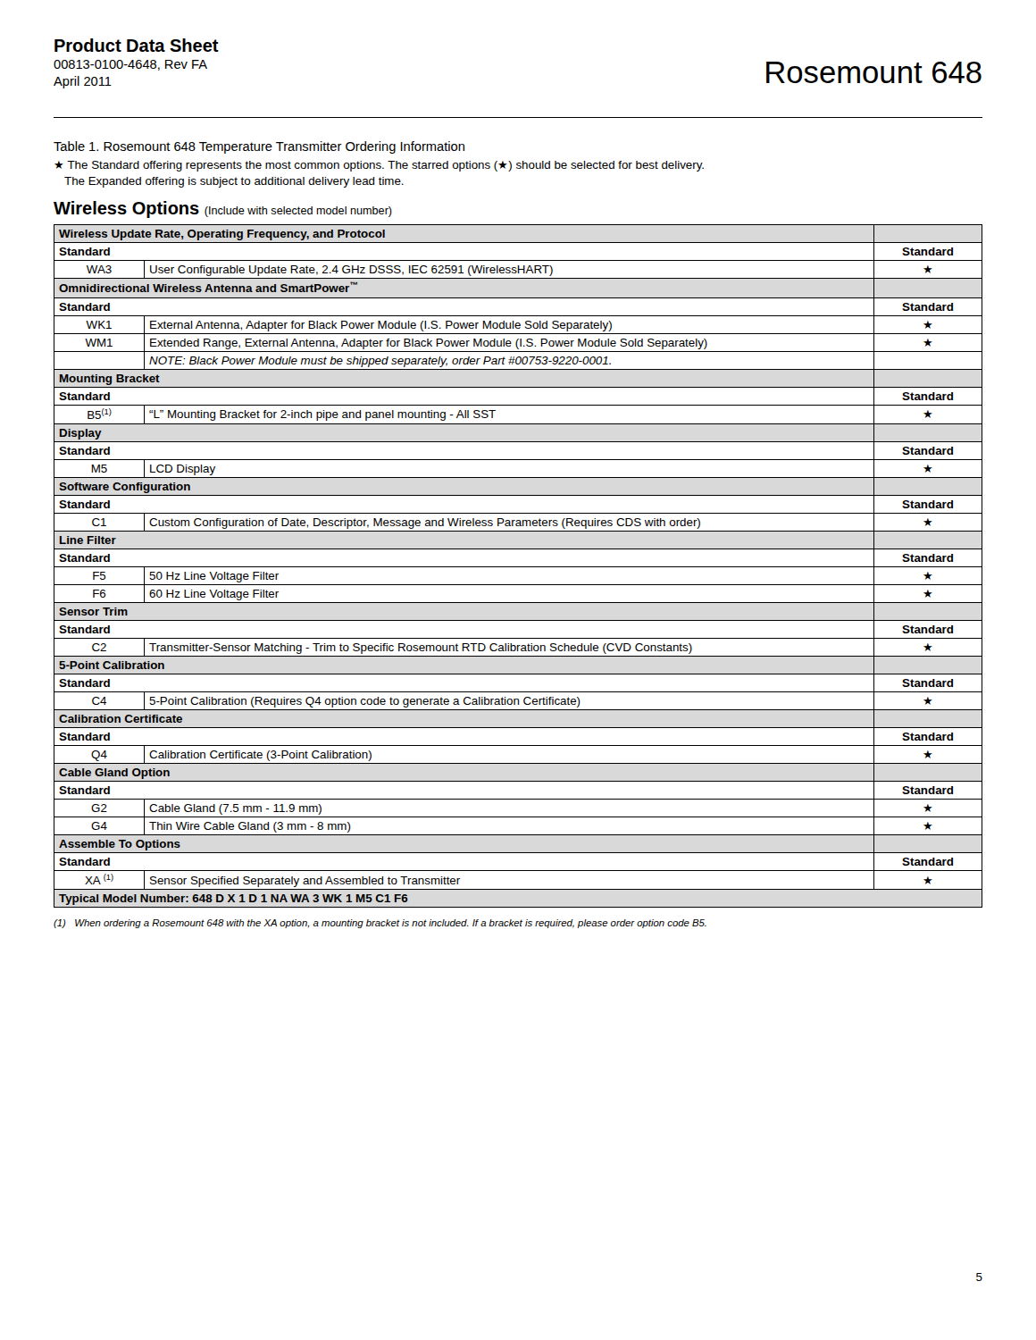Product Data Sheet
00813-0100-4648, Rev FA
April 2011
Rosemount 648
Table 1. Rosemount 648 Temperature Transmitter Ordering Information
★ The Standard offering represents the most common options. The starred options (★) should be selected for best delivery. The Expanded offering is subject to additional delivery lead time.
Wireless Options (Include with selected model number)
| Wireless Update Rate, Operating Frequency, and Protocol | |
| Standard | Standard |
| WA3 | User Configurable Update Rate, 2.4 GHz DSSS, IEC 62591 (WirelessHART) | ★ |
| Omnidirectional Wireless Antenna and SmartPower ™ | |
| Standard | Standard |
| WK1 | External Antenna, Adapter for Black Power Module (I.S. Power Module Sold Separately) | ★ |
| WM1 | Extended Range, External Antenna, Adapter for Black Power Module (I.S. Power Module Sold Separately) | ★ |
| | NOTE: Black Power Module must be shipped separately, order Part #00753-9220-0001. | |
| Mounting Bracket | |
| Standard | Standard |
| B5 (1) | “L” Mounting Bracket for 2-inch pipe and panel mounting - All SST | ★ |
| Display | |
| Standard | Standard |
| M5 | LCD Display | ★ |
| Software Configuration | |
| Standard | Standard |
| C1 | Custom Configuration of Date, Descriptor, Message and Wireless Parameters (Requires CDS with order) | ★ |
| Line Filter | |
| Standard | Standard |
| F5 | 50 Hz Line Voltage Filter | ★ |
| F6 | 60 Hz Line Voltage Filter | ★ |
| Sensor Trim | |
| Standard | Standard |
| C2 | Transmitter-Sensor Matching - Trim to Specific Rosemount RTD Calibration Schedule (CVD Constants) | ★ |
| 5-Point Calibration | |
| Standard | Standard |
| C4 | 5-Point Calibration (Requires Q4 option code to generate a Calibration Certificate) | ★ |
| Calibration Certificate | |
| Standard | Standard |
| Q4 | Calibration Certificate (3-Point Calibration) | ★ |
| Cable Gland Option | |
| Standard | Standard |
| G2 | Cable Gland (7.5 mm - 11.9 mm) | ★ |
| G4 | Thin Wire Cable Gland (3 mm - 8 mm) | ★ |
| Assemble To Options | |
| Standard | Standard |
| XA (1) | Sensor Specified Separately and Assembled to Transmitter | ★ |
| Typical Model Number: 648 D X 1 D 1 NA WA 3 WK 1 M5 C1 F6 |
(1) When ordering a Rosemount 648 with the XA option, a mounting bracket is not included. If a bracket is required, please order option code B5.
5